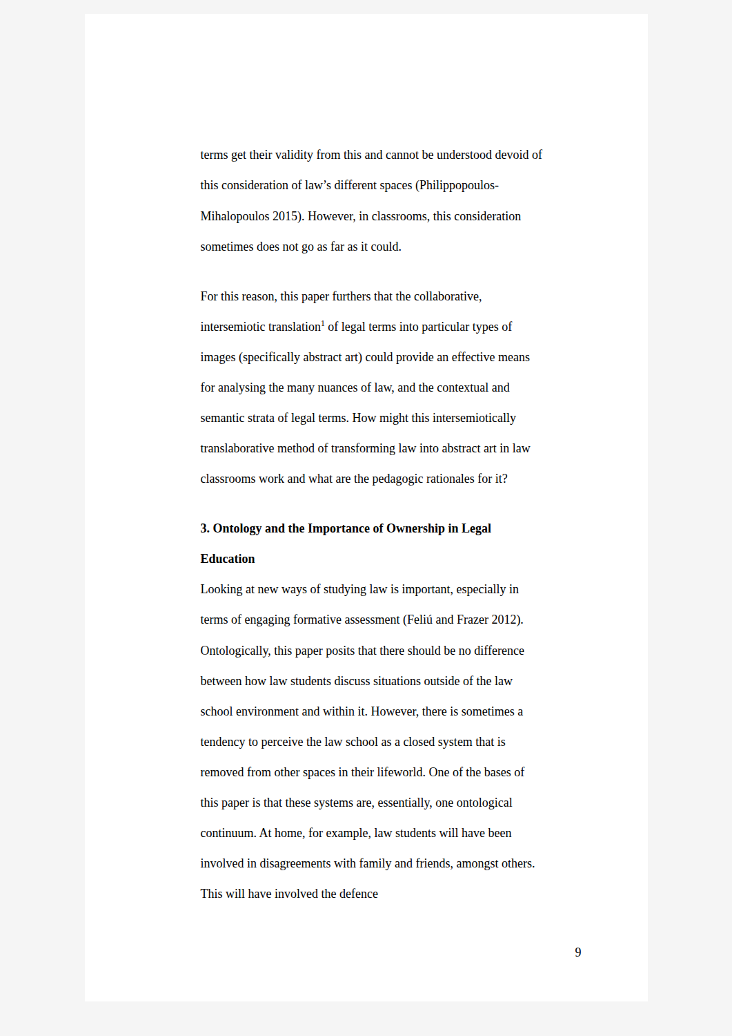terms get their validity from this and cannot be understood devoid of this consideration of law’s different spaces (Philippopoulos-Mihalopoulos 2015). However, in classrooms, this consideration sometimes does not go as far as it could.
For this reason, this paper furthers that the collaborative, intersemiotic translation1 of legal terms into particular types of images (specifically abstract art) could provide an effective means for analysing the many nuances of law, and the contextual and semantic strata of legal terms. How might this intersemiotically translaborative method of transforming law into abstract art in law classrooms work and what are the pedagogic rationales for it?
3. Ontology and the Importance of Ownership in Legal Education
Looking at new ways of studying law is important, especially in terms of engaging formative assessment (Feliú and Frazer 2012). Ontologically, this paper posits that there should be no difference between how law students discuss situations outside of the law school environment and within it. However, there is sometimes a tendency to perceive the law school as a closed system that is removed from other spaces in their lifeworld. One of the bases of this paper is that these systems are, essentially, one ontological continuum. At home, for example, law students will have been involved in disagreements with family and friends, amongst others. This will have involved the defence
9